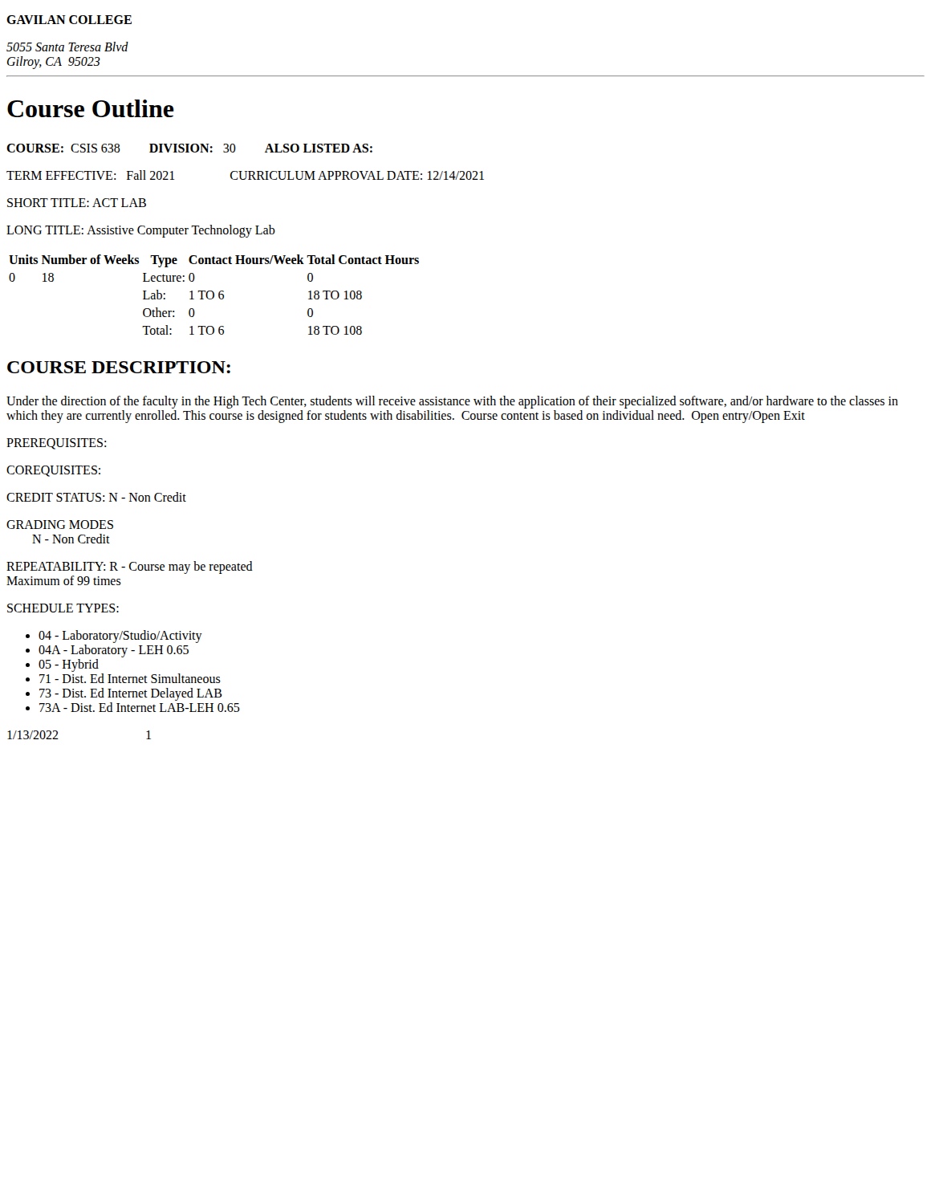GAVILAN COLLEGE
5055 Santa Teresa Blvd
Gilroy, CA 95023
Course Outline
COURSE: CSIS 638 DIVISION: 30 ALSO LISTED AS:
TERM EFFECTIVE: Fall 2021 CURRICULUM APPROVAL DATE: 12/14/2021
SHORT TITLE: ACT LAB
LONG TITLE: Assistive Computer Technology Lab
| Units | Number of Weeks | Type | Contact Hours/Week | Total Contact Hours |
| --- | --- | --- | --- | --- |
| 0 | 18 | Lecture: | 0 | 0 |
| | | Lab: | 1 TO 6 | 18 TO 108 |
| | | Other: | 0 | 0 |
| | | Total: | 1 TO 6 | 18 TO 108 |
COURSE DESCRIPTION:
Under the direction of the faculty in the High Tech Center, students will receive assistance with the application of their specialized software, and/or hardware to the classes in which they are currently enrolled. This course is designed for students with disabilities. Course content is based on individual need. Open entry/Open Exit
PREREQUISITES:
COREQUISITES:
CREDIT STATUS: N - Non Credit
GRADING MODES
N - Non Credit
REPEATABILITY: R - Course may be repeated
Maximum of 99 times
SCHEDULE TYPES:
04 - Laboratory/Studio/Activity
04A - Laboratory - LEH 0.65
05 - Hybrid
71 - Dist. Ed Internet Simultaneous
73 - Dist. Ed Internet Delayed LAB
73A - Dist. Ed Internet LAB-LEH 0.65
1/13/2022 1